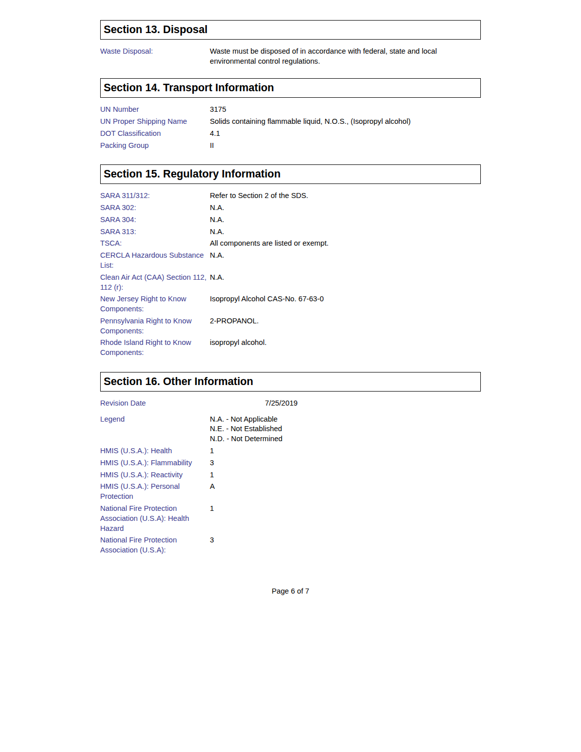Section 13. Disposal
| Waste Disposal: | Waste must be disposed of in accordance with federal, state and local environmental control regulations. |
Section 14. Transport Information
| UN Number | 3175 |
| UN Proper Shipping Name | Solids containing flammable liquid, N.O.S., (Isopropyl alcohol) |
| DOT Classification | 4.1 |
| Packing Group | II |
Section 15. Regulatory Information
| SARA 311/312: | Refer to Section 2 of the SDS. |
| SARA 302: | N.A. |
| SARA 304: | N.A. |
| SARA 313: | N.A. |
| TSCA: | All components are listed or exempt. |
| CERCLA Hazardous Substance List: | N.A. |
| Clean Air Act (CAA) Section 112, 112 (r): | N.A. |
| New Jersey Right to Know Components: | Isopropyl Alcohol CAS-No. 67-63-0 |
| Pennsylvania Right to Know Components: | 2-PROPANOL. |
| Rhode Island Right to Know Components: | isopropyl alcohol. |
Section 16. Other Information
| Revision Date | 7/25/2019 |
| Legend | N.A. - Not Applicable N.E. - Not Established N.D. - Not Determined |
| HMIS (U.S.A.): Health | 1 |
| HMIS (U.S.A.): Flammability | 3 |
| HMIS (U.S.A.): Reactivity | 1 |
| HMIS (U.S.A.): Personal Protection | A |
| National Fire Protection Association (U.S.A): Health Hazard | 1 |
| National Fire Protection Association (U.S.A): | 3 |
Page 6 of 7